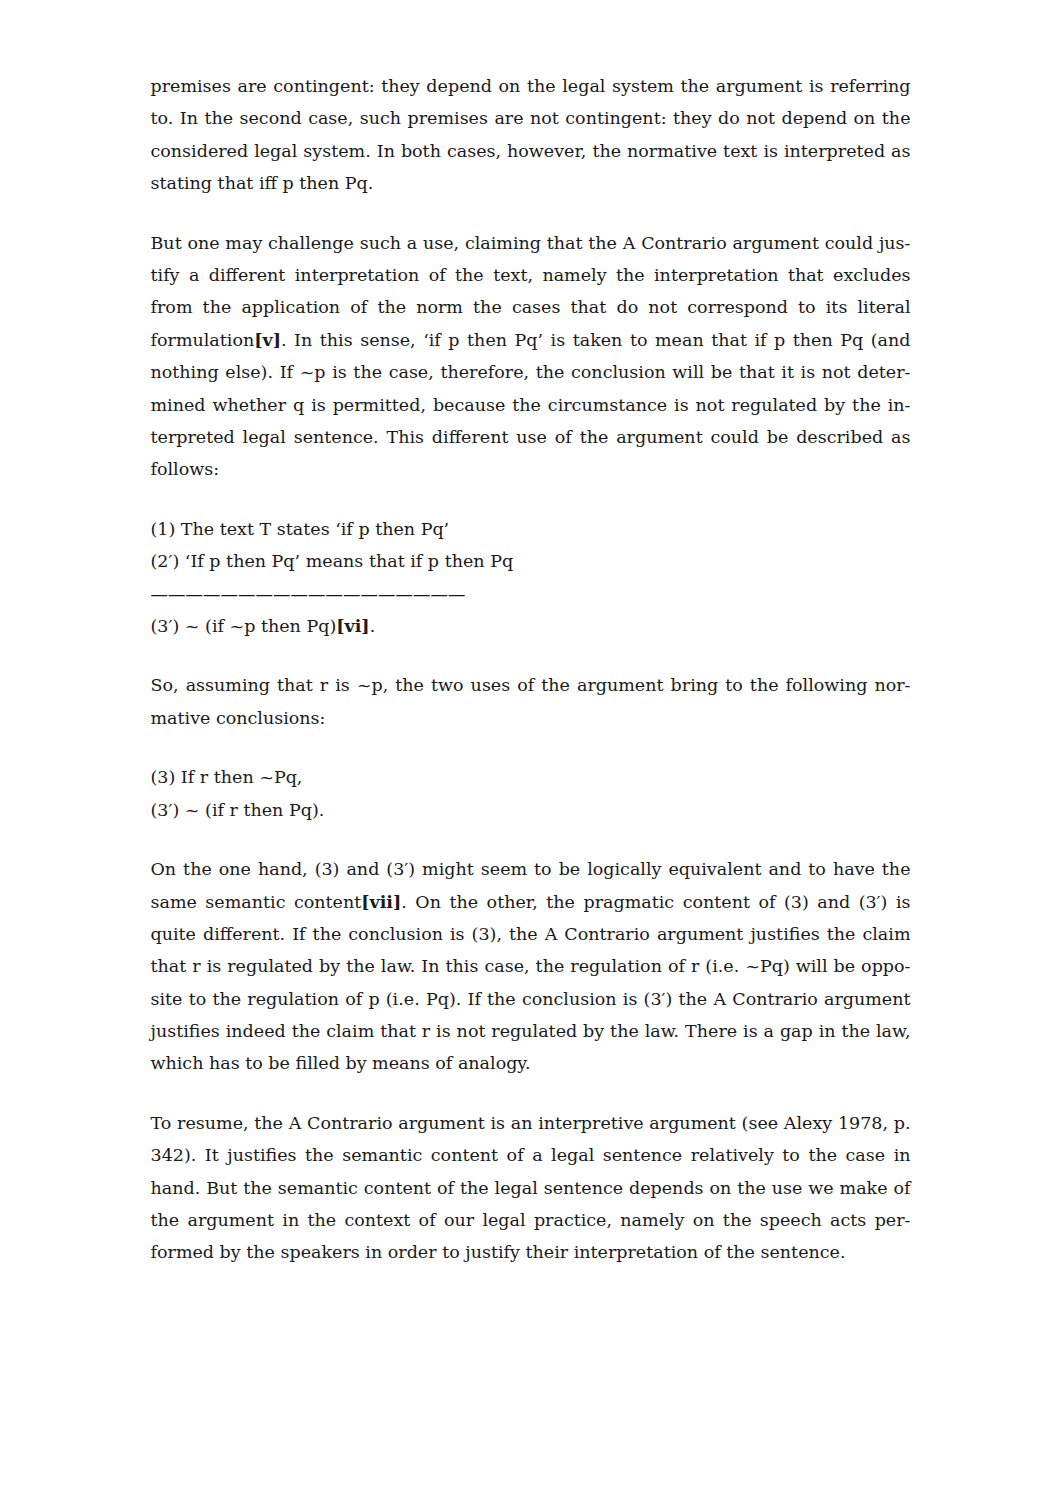premises are contingent: they depend on the legal system the argument is referring to. In the second case, such premises are not contingent: they do not depend on the considered legal system. In both cases, however, the normative text is interpreted as stating that iff p then Pq.
But one may challenge such a use, claiming that the A Contrario argument could justify a different interpretation of the text, namely the interpretation that excludes from the application of the norm the cases that do not correspond to its literal formulation[v]. In this sense, ‘if p then Pq’ is taken to mean that if p then Pq (and nothing else). If ~p is the case, therefore, the conclusion will be that it is not determined whether q is permitted, because the circumstance is not regulated by the interpreted legal sentence. This different use of the argument could be described as follows:
(1) The text T states ‘if p then Pq’ (2′) ‘If p then Pq’ means that if p then Pq —————————————————— (3′) ~ (if ~p then Pq)[vi].
So, assuming that r is ~p, the two uses of the argument bring to the following normative conclusions:
(3) If r then ~Pq, (3′) ~ (if r then Pq).
On the one hand, (3) and (3′) might seem to be logically equivalent and to have the same semantic content[vii]. On the other, the pragmatic content of (3) and (3′) is quite different. If the conclusion is (3), the A Contrario argument justifies the claim that r is regulated by the law. In this case, the regulation of r (i.e. ~Pq) will be opposite to the regulation of p (i.e. Pq). If the conclusion is (3′) the A Contrario argument justifies indeed the claim that r is not regulated by the law. There is a gap in the law, which has to be filled by means of analogy.
To resume, the A Contrario argument is an interpretive argument (see Alexy 1978, p. 342). It justifies the semantic content of a legal sentence relatively to the case in hand. But the semantic content of the legal sentence depends on the use we make of the argument in the context of our legal practice, namely on the speech acts performed by the speakers in order to justify their interpretation of the sentence.